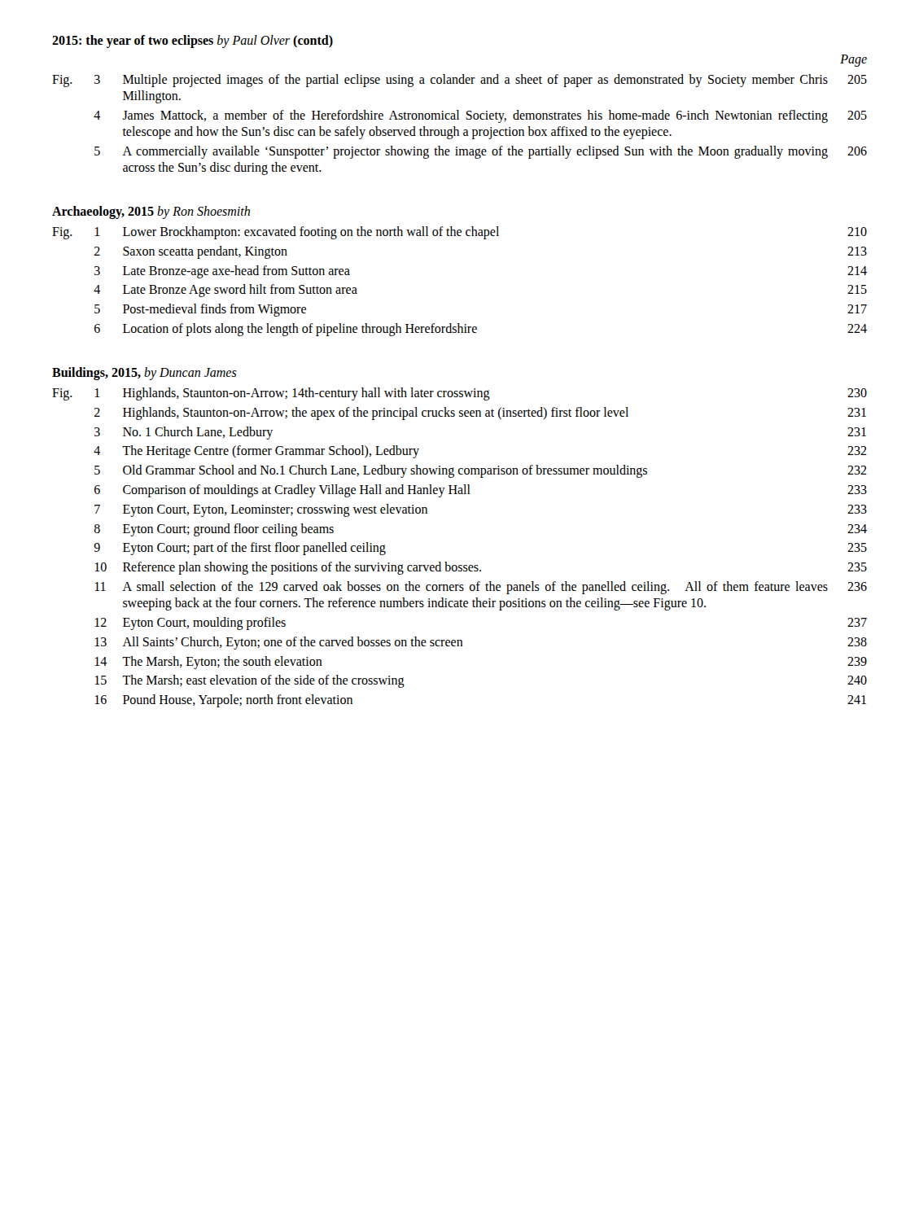2015: the year of two eclipses by Paul Olver (contd)
Page
| Fig. | 3 | Multiple projected images of the partial eclipse using a colander and a sheet of paper as demonstrated by Society member Chris Millington. | 205 |
| | 4 | James Mattock, a member of the Herefordshire Astronomical Society, demonstrates his home-made 6-inch Newtonian reflecting telescope and how the Sun’s disc can be safely observed through a projection box affixed to the eyepiece. | 205 |
| | 5 | A commercially available ‘Sunspotter’ projector showing the image of the partially eclipsed Sun with the Moon gradually moving across the Sun’s disc during the event. | 206 |
Archaeology, 2015 by Ron Shoesmith
| Fig. | 1 | Lower Brockhampton: excavated footing on the north wall of the chapel | 210 |
| | 2 | Saxon sceatta pendant, Kington | 213 |
| | 3 | Late Bronze-age axe-head from Sutton area | 214 |
| | 4 | Late Bronze Age sword hilt from Sutton area | 215 |
| | 5 | Post-medieval finds from Wigmore | 217 |
| | 6 | Location of plots along the length of pipeline through Herefordshire | 224 |
Buildings, 2015, by Duncan James
| Fig. | 1 | Highlands, Staunton-on-Arrow; 14th-century hall with later crosswing | 230 |
| | 2 | Highlands, Staunton-on-Arrow; the apex of the principal crucks seen at (inserted) first floor level | 231 |
| | 3 | No. 1 Church Lane, Ledbury | 231 |
| | 4 | The Heritage Centre (former Grammar School), Ledbury | 232 |
| | 5 | Old Grammar School and No.1 Church Lane, Ledbury showing comparison of bressumer mouldings | 232 |
| | 6 | Comparison of mouldings at Cradley Village Hall and Hanley Hall | 233 |
| | 7 | Eyton Court, Eyton, Leominster; crosswing west elevation | 233 |
| | 8 | Eyton Court; ground floor ceiling beams | 234 |
| | 9 | Eyton Court; part of the first floor panelled ceiling | 235 |
| | 10 | Reference plan showing the positions of the surviving carved bosses. | 235 |
| | 11 | A small selection of the 129 carved oak bosses on the corners of the panels of the panelled ceiling. All of them feature leaves sweeping back at the four corners. The reference numbers indicate their positions on the ceiling—see Figure 10. | 236 |
| | 12 | Eyton Court, moulding profiles | 237 |
| | 13 | All Saints’ Church, Eyton; one of the carved bosses on the screen | 238 |
| | 14 | The Marsh, Eyton; the south elevation | 239 |
| | 15 | The Marsh; east elevation of the side of the crosswing | 240 |
| | 16 | Pound House, Yarpole; north front elevation | 241 |